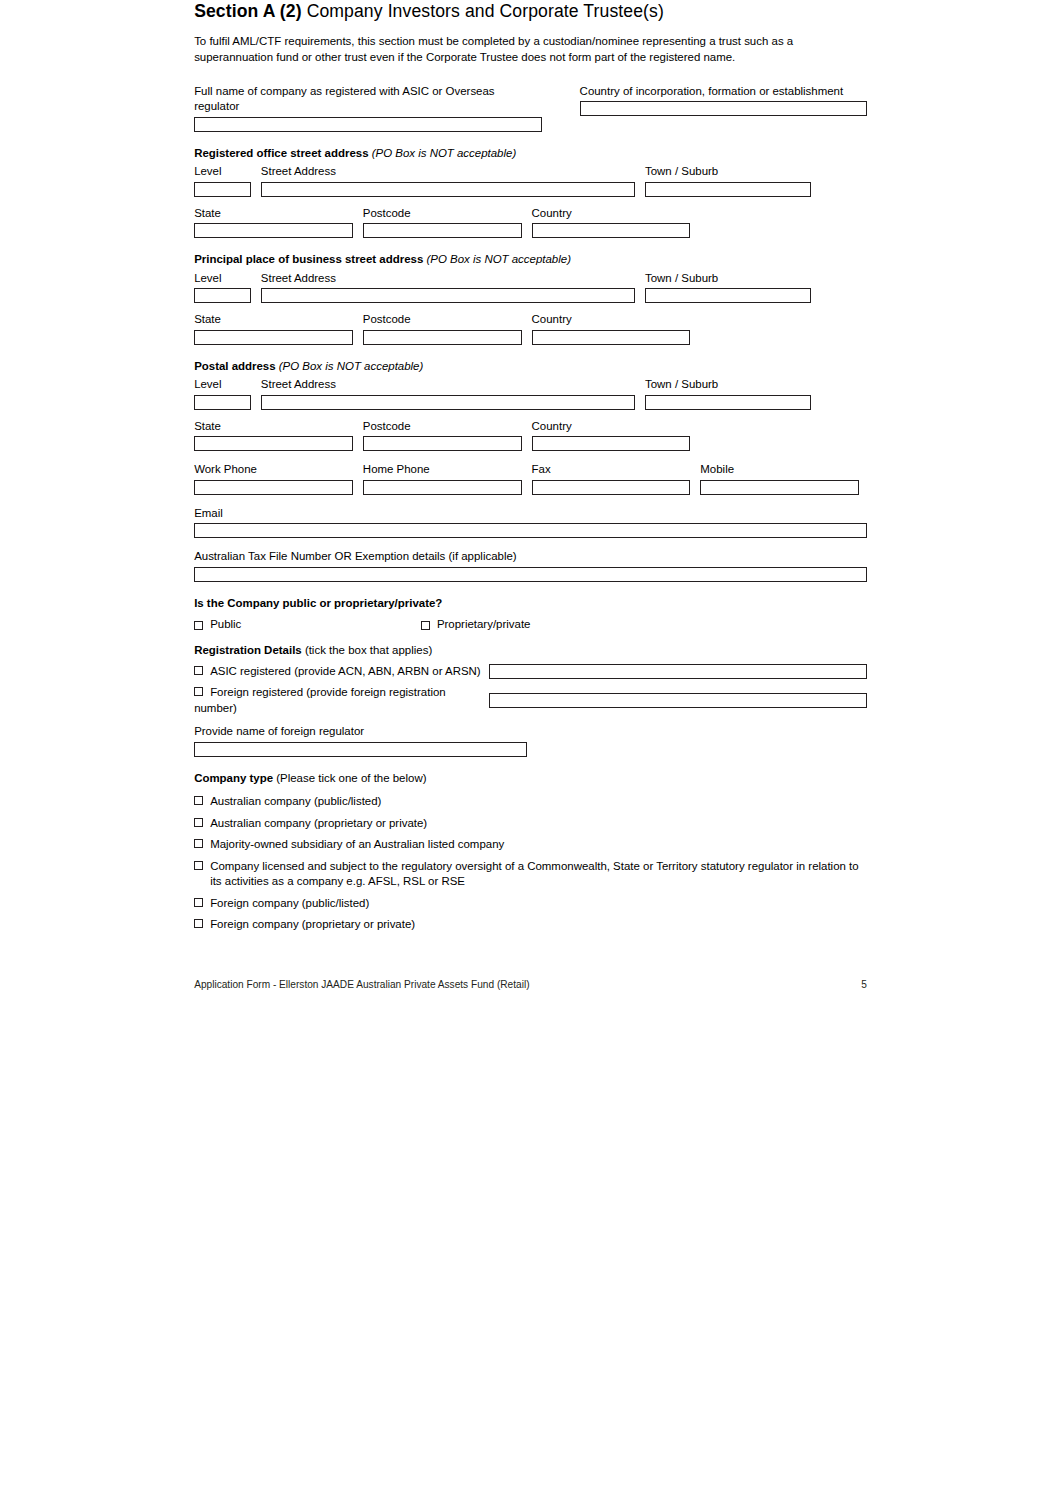Section A (2) Company Investors and Corporate Trustee(s)
To fulfil AML/CTF requirements, this section must be completed by a custodian/nominee representing a trust such as a superannuation fund or other trust even if the Corporate Trustee does not form part of the registered name.
Full name of company as registered with ASIC or Overseas regulator
Country of incorporation, formation or establishment
Registered office street address (PO Box is NOT acceptable)
Level
Street Address
Town / Suburb
State
Postcode
Country
Principal place of business street address (PO Box is NOT acceptable)
Level
Street Address
Town / Suburb
State
Postcode
Country
Postal address (PO Box is NOT acceptable)
Level
Street Address
Town / Suburb
State
Postcode
Country
Work Phone
Home Phone
Fax
Mobile
Email
Australian Tax File Number OR Exemption details (if applicable)
Is the Company public or proprietary/private?
Public
Proprietary/private
Registration Details (tick the box that applies)
ASIC registered (provide ACN, ABN, ARBN or ARSN)
Foreign registered (provide foreign registration number)
Provide name of foreign regulator
Company type (Please tick one of the below)
Australian company (public/listed)
Australian company (proprietary or private)
Majority-owned subsidiary of an Australian listed company
Company licensed and subject to the regulatory oversight of a Commonwealth, State or Territory statutory regulator in relation to its activities as a company e.g. AFSL, RSL or RSE
Foreign company (public/listed)
Foreign company (proprietary or private)
Application Form - Ellerston JAADE Australian Private Assets Fund (Retail)
5